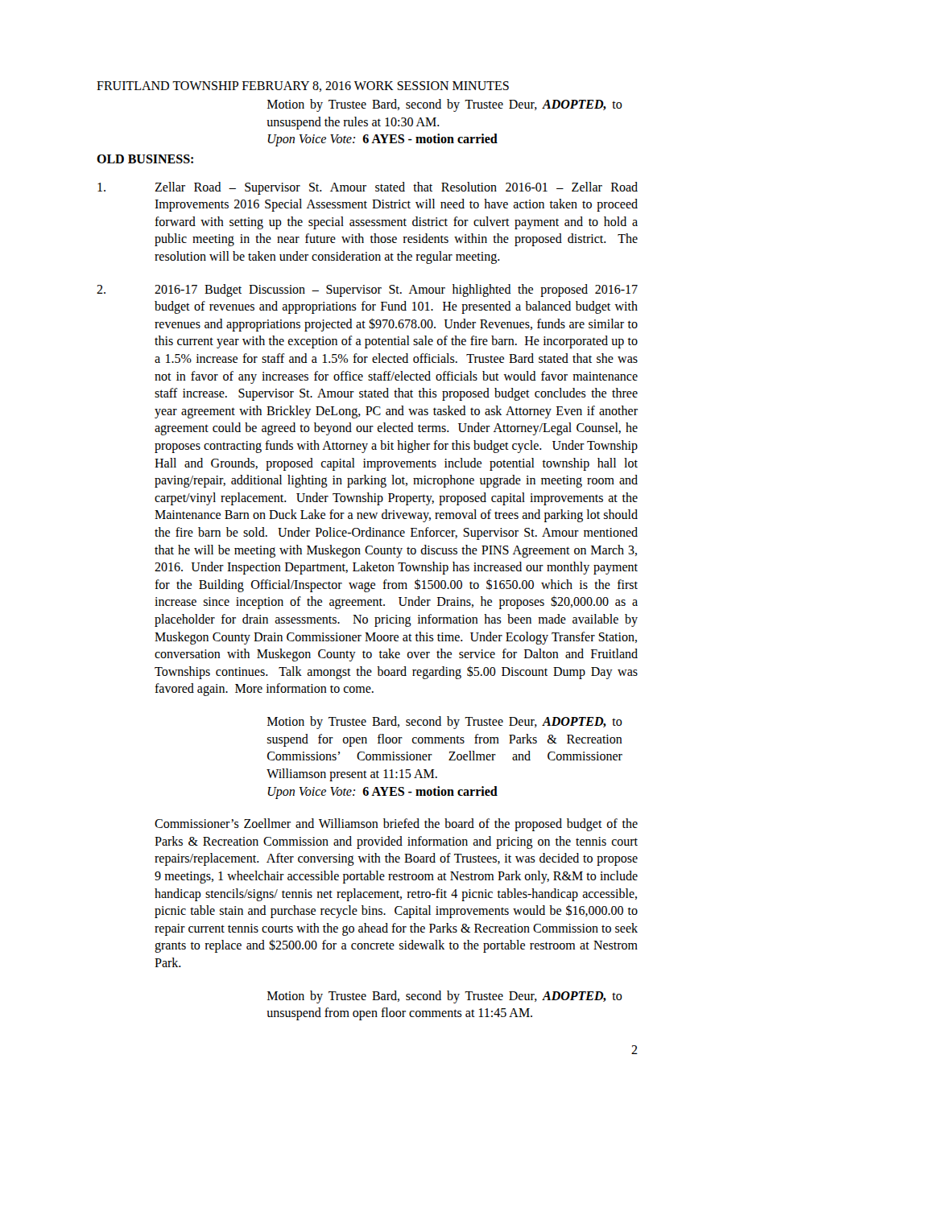FRUITLAND TOWNSHIP FEBRUARY 8, 2016 WORK SESSION MINUTES
Motion by Trustee Bard, second by Trustee Deur, ADOPTED, to unsuspend the rules at 10:30 AM.
Upon Voice Vote: 6 AYES - motion carried
OLD BUSINESS:
1.
Zellar Road – Supervisor St. Amour stated that Resolution 2016-01 – Zellar Road Improvements 2016 Special Assessment District will need to have action taken to proceed forward with setting up the special assessment district for culvert payment and to hold a public meeting in the near future with those residents within the proposed district. The resolution will be taken under consideration at the regular meeting.
2.
2016-17 Budget Discussion – Supervisor St. Amour highlighted the proposed 2016-17 budget of revenues and appropriations for Fund 101. He presented a balanced budget with revenues and appropriations projected at $970.678.00. Under Revenues, funds are similar to this current year with the exception of a potential sale of the fire barn. He incorporated up to a 1.5% increase for staff and a 1.5% for elected officials. Trustee Bard stated that she was not in favor of any increases for office staff/elected officials but would favor maintenance staff increase. Supervisor St. Amour stated that this proposed budget concludes the three year agreement with Brickley DeLong, PC and was tasked to ask Attorney Even if another agreement could be agreed to beyond our elected terms. Under Attorney/Legal Counsel, he proposes contracting funds with Attorney a bit higher for this budget cycle. Under Township Hall and Grounds, proposed capital improvements include potential township hall lot paving/repair, additional lighting in parking lot, microphone upgrade in meeting room and carpet/vinyl replacement. Under Township Property, proposed capital improvements at the Maintenance Barn on Duck Lake for a new driveway, removal of trees and parking lot should the fire barn be sold. Under Police-Ordinance Enforcer, Supervisor St. Amour mentioned that he will be meeting with Muskegon County to discuss the PINS Agreement on March 3, 2016. Under Inspection Department, Laketon Township has increased our monthly payment for the Building Official/Inspector wage from $1500.00 to $1650.00 which is the first increase since inception of the agreement. Under Drains, he proposes $20,000.00 as a placeholder for drain assessments. No pricing information has been made available by Muskegon County Drain Commissioner Moore at this time. Under Ecology Transfer Station, conversation with Muskegon County to take over the service for Dalton and Fruitland Townships continues. Talk amongst the board regarding $5.00 Discount Dump Day was favored again. More information to come.
Motion by Trustee Bard, second by Trustee Deur, ADOPTED, to suspend for open floor comments from Parks & Recreation Commissions’ Commissioner Zoellmer and Commissioner Williamson present at 11:15 AM.
Upon Voice Vote: 6 AYES - motion carried
Commissioner’s Zoellmer and Williamson briefed the board of the proposed budget of the Parks & Recreation Commission and provided information and pricing on the tennis court repairs/replacement. After conversing with the Board of Trustees, it was decided to propose 9 meetings, 1 wheelchair accessible portable restroom at Nestrom Park only, R&M to include handicap stencils/signs/ tennis net replacement, retro-fit 4 picnic tables-handicap accessible, picnic table stain and purchase recycle bins. Capital improvements would be $16,000.00 to repair current tennis courts with the go ahead for the Parks & Recreation Commission to seek grants to replace and $2500.00 for a concrete sidewalk to the portable restroom at Nestrom Park.
Motion by Trustee Bard, second by Trustee Deur, ADOPTED, to unsuspend from open floor comments at 11:45 AM.
2